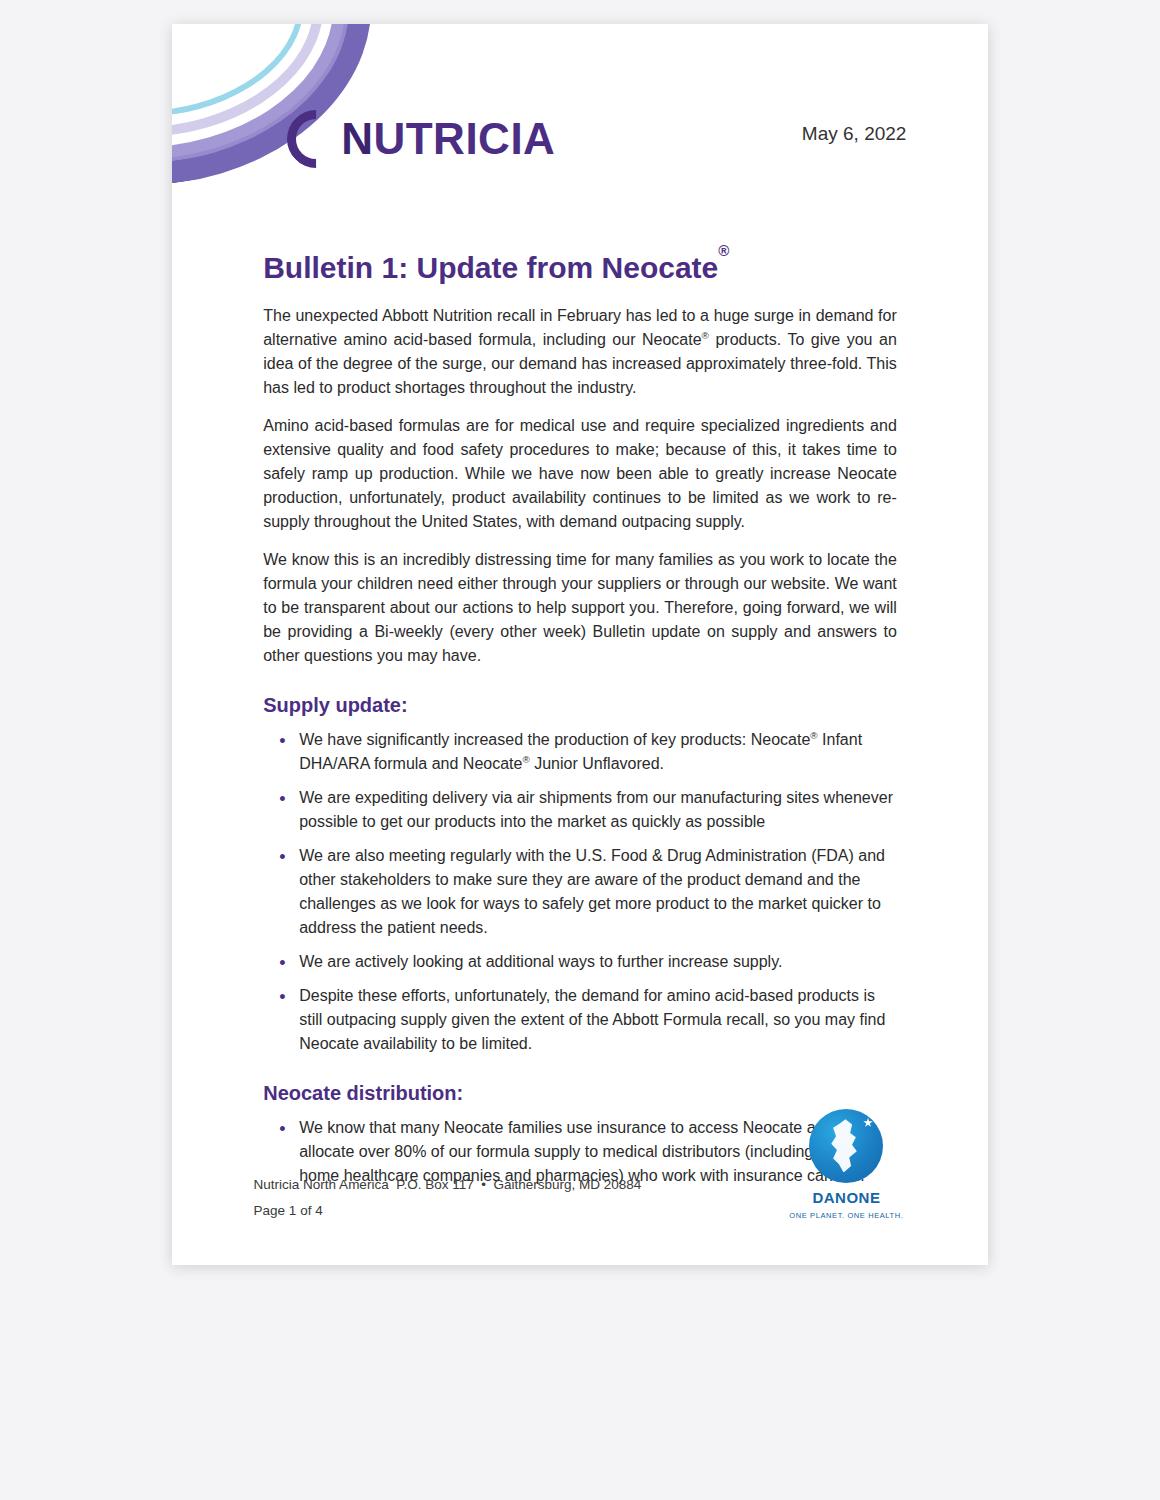Nutricia
May 6, 2022
Bulletin 1: Update from Neocate®
The unexpected Abbott Nutrition recall in February has led to a huge surge in demand for alternative amino acid-based formula, including our Neocate® products. To give you an idea of the degree of the surge, our demand has increased approximately three-fold. This has led to product shortages throughout the industry.
Amino acid-based formulas are for medical use and require specialized ingredients and extensive quality and food safety procedures to make; because of this, it takes time to safely ramp up production. While we have now been able to greatly increase Neocate production, unfortunately, product availability continues to be limited as we work to re-supply throughout the United States, with demand outpacing supply.
We know this is an incredibly distressing time for many families as you work to locate the formula your children need either through your suppliers or through our website. We want to be transparent about our actions to help support you. Therefore, going forward, we will be providing a Bi-weekly (every other week) Bulletin update on supply and answers to other questions you may have.
Supply update:
We have significantly increased the production of key products: Neocate® Infant DHA/ARA formula and Neocate® Junior Unflavored.
We are expediting delivery via air shipments from our manufacturing sites whenever possible to get our products into the market as quickly as possible
We are also meeting regularly with the U.S. Food & Drug Administration (FDA) and other stakeholders to make sure they are aware of the product demand and the challenges as we look for ways to safely get more product to the market quicker to address the patient needs.
We are actively looking at additional ways to further increase supply.
Despite these efforts, unfortunately, the demand for amino acid-based products is still outpacing supply given the extent of the Abbott Formula recall, so you may find Neocate availability to be limited.
Neocate distribution:
We know that many Neocate families use insurance to access Neocate and we allocate over 80% of our formula supply to medical distributors (including DMEs, home healthcare companies and pharmacies) who work with insurance carriers.
Nutricia North America P.O. Box 117 • Gaithersburg, MD 20884
Page 1 of 4
Danone
One Planet. One Health.